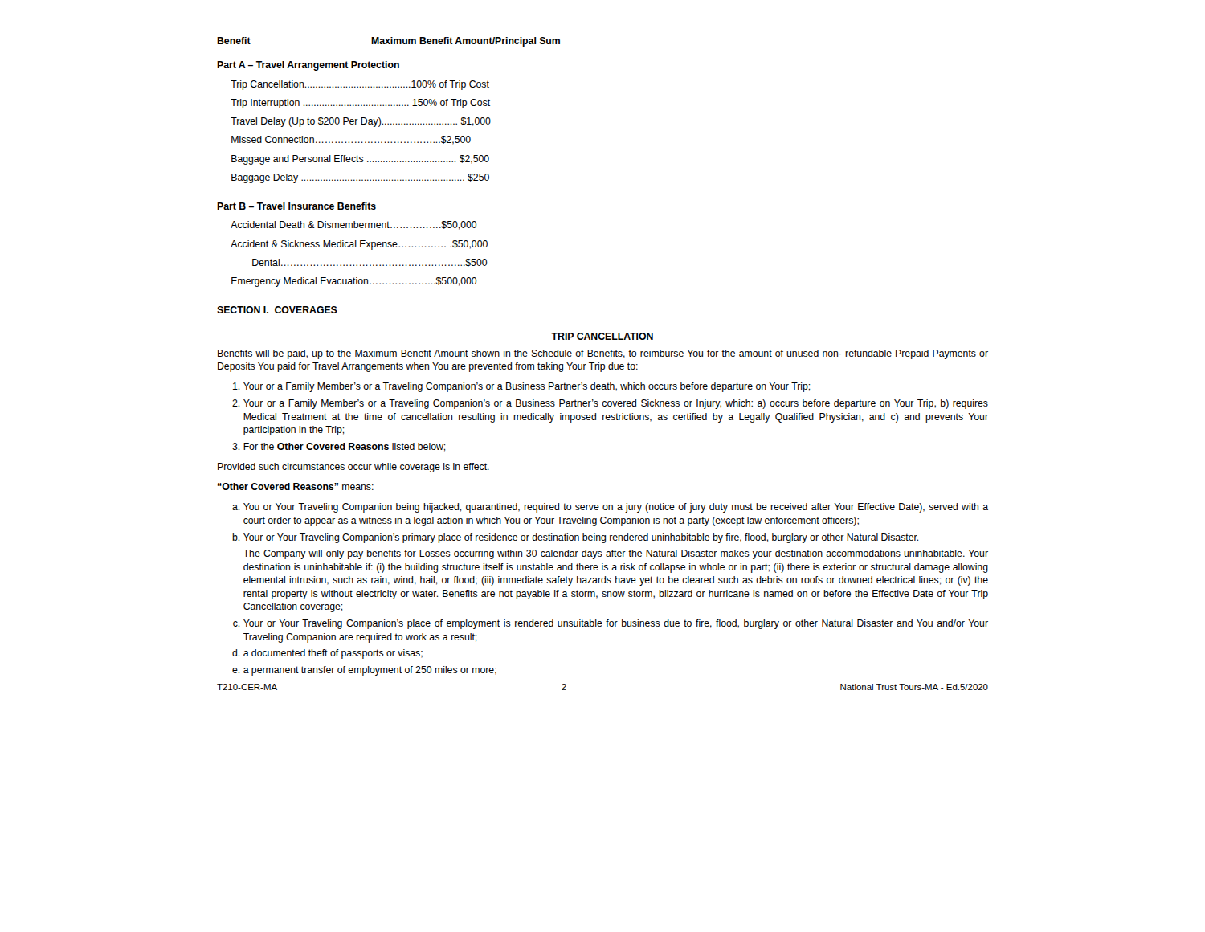Benefit
Maximum Benefit Amount/Principal Sum
Part A – Travel Arrangement Protection
Trip Cancellation.......................................100% of Trip Cost
Trip Interruption ....................................... 150% of Trip Cost
Travel Delay (Up to $200 Per Day)............................ $1,000
Missed Connection………………………………...$2,500
Baggage and Personal Effects ................................. $2,500
Baggage Delay ............................................................ $250
Part B – Travel Insurance Benefits
Accidental Death & Dismemberment…………….$50,000
Accident & Sickness Medical Expense…………… .$50,000
Dental………………………………………………...$500
Emergency Medical Evacuation………………...$500,000
SECTION I. COVERAGES
TRIP CANCELLATION
Benefits will be paid, up to the Maximum Benefit Amount shown in the Schedule of Benefits, to reimburse You for the amount of unused non- refundable Prepaid Payments or Deposits You paid for Travel Arrangements when You are prevented from taking Your Trip due to:
Your or a Family Member’s or a Traveling Companion’s or a Business Partner’s death, which occurs before departure on Your Trip;
Your or a Family Member’s or a Traveling Companion’s or a Business Partner’s covered Sickness or Injury, which: a) occurs before departure on Your Trip, b) requires Medical Treatment at the time of cancellation resulting in medically imposed restrictions, as certified by a Legally Qualified Physician, and c) and prevents Your participation in the Trip;
For the Other Covered Reasons listed below;
Provided such circumstances occur while coverage is in effect.
“Other Covered Reasons” means:
You or Your Traveling Companion being hijacked, quarantined, required to serve on a jury (notice of jury duty must be received after Your Effective Date), served with a court order to appear as a witness in a legal action in which You or Your Traveling Companion is not a party (except law enforcement officers);
Your or Your Traveling Companion’s primary place of residence or destination being rendered uninhabitable by fire, flood, burglary or other Natural Disaster.
The Company will only pay benefits for Losses occurring within 30 calendar days after the Natural Disaster makes your destination accommodations uninhabitable. Your destination is uninhabitable if: (i) the building structure itself is unstable and there is a risk of collapse in whole or in part; (ii) there is exterior or structural damage allowing elemental intrusion, such as rain, wind, hail, or flood; (iii) immediate safety hazards have yet to be cleared such as debris on roofs or downed electrical lines; or (iv) the rental property is without electricity or water. Benefits are not payable if a storm, snow storm, blizzard or hurricane is named on or before the Effective Date of Your Trip Cancellation coverage;
Your or Your Traveling Companion’s place of employment is rendered unsuitable for business due to fire, flood, burglary or other Natural Disaster and You and/or Your Traveling Companion are required to work as a result;
a documented theft of passports or visas;
a permanent transfer of employment of 250 miles or more;
T210-CER-MA
2
National Trust Tours-MA - Ed.5/2020